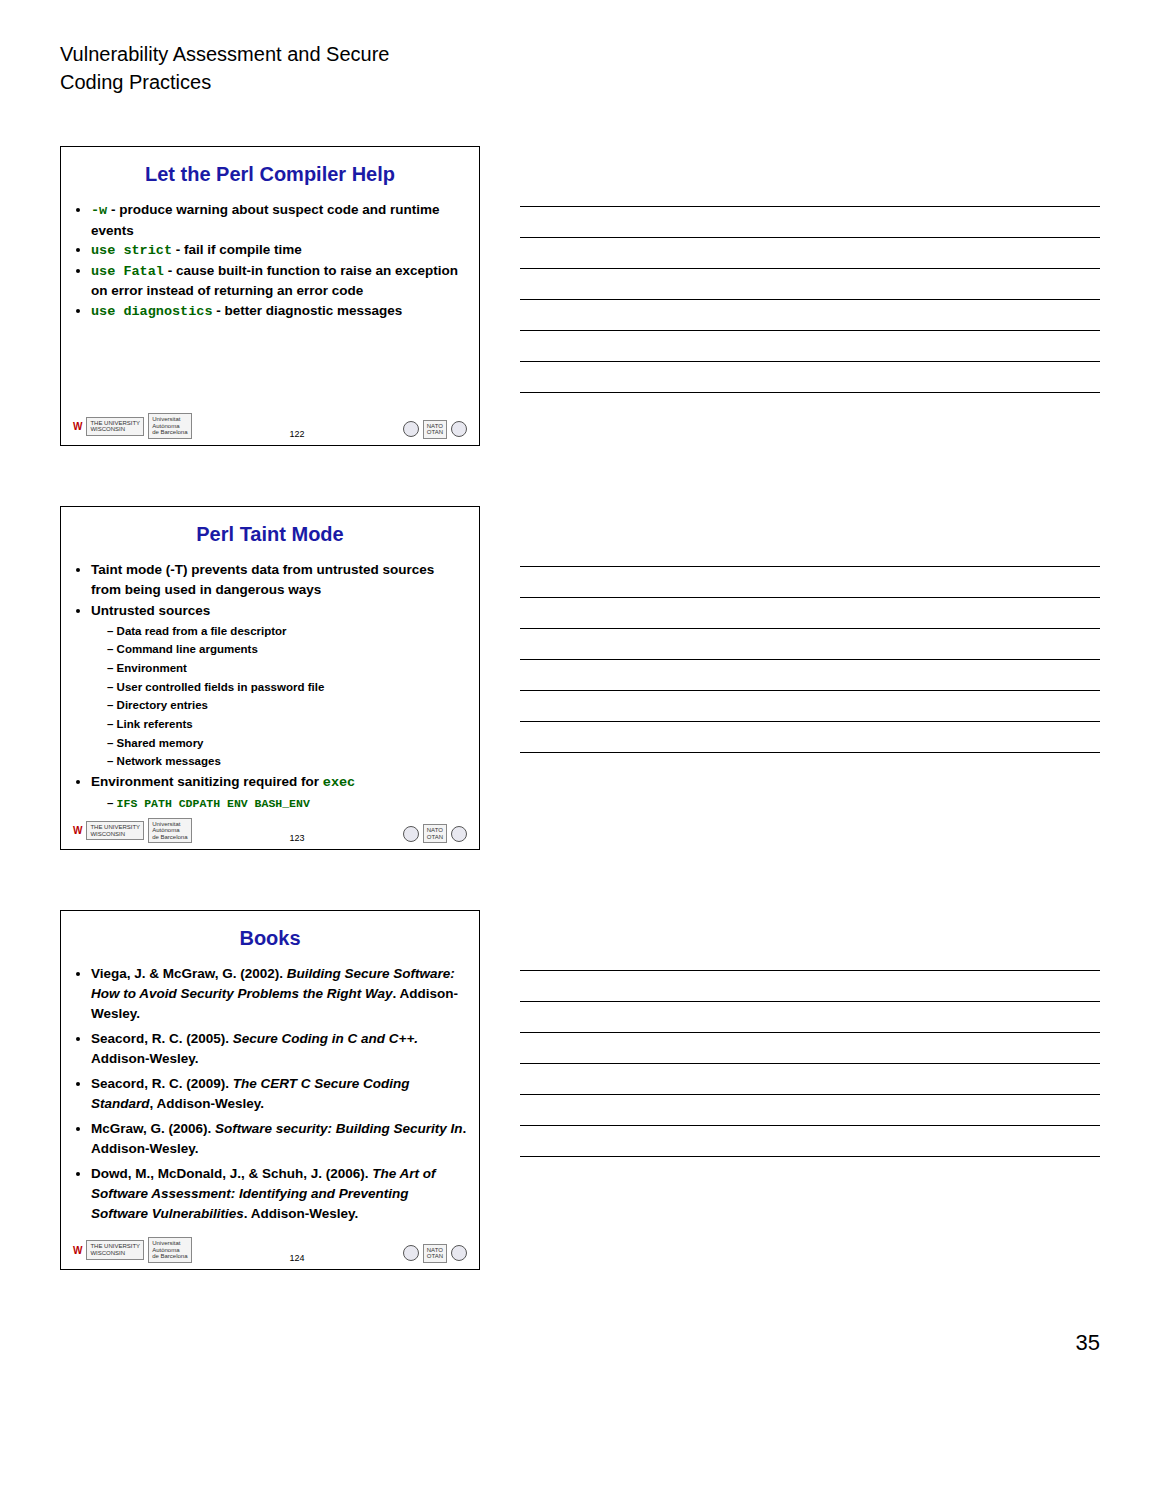Vulnerability Assessment and Secure
Coding Practices
Let the Perl Compiler Help
-w - produce warning about suspect code and runtime events
use strict - fail if compile time
use Fatal - cause built-in function to raise an exception on error instead of returning an error code
use diagnostics - better diagnostic messages
W THE UNIVERSITY
WISCONSIN Universitat
Autònoma
de Barcelona
122
NATO
OTAN
Perl Taint Mode
Taint mode (-T) prevents data from untrusted sources from being used in dangerous ways
Untrusted sources
Data read from a file descriptor
Command line arguments
Environment
User controlled fields in password file
Directory entries
Link referents
Shared memory
Network messages
Environment sanitizing required for exec
– IFS PATH CDPATH ENV BASH_ENV
W THE UNIVERSITY
WISCONSIN Universitat
Autònoma
de Barcelona
123
NATO
OTAN
Books
Viega, J. & McGraw, G. (2002). Building Secure Software: How to Avoid Security Problems the Right Way. Addison-Wesley.
Seacord, R. C. (2005). Secure Coding in C and C++. Addison-Wesley.
Seacord, R. C. (2009). The CERT C Secure Coding Standard, Addison-Wesley.
McGraw, G. (2006). Software security: Building Security In. Addison-Wesley.
Dowd, M., McDonald, J., & Schuh, J. (2006). The Art of Software Assessment: Identifying and Preventing Software Vulnerabilities. Addison-Wesley.
W THE UNIVERSITY
WISCONSIN Universitat
Autònoma
de Barcelona
124
NATO
OTAN
35